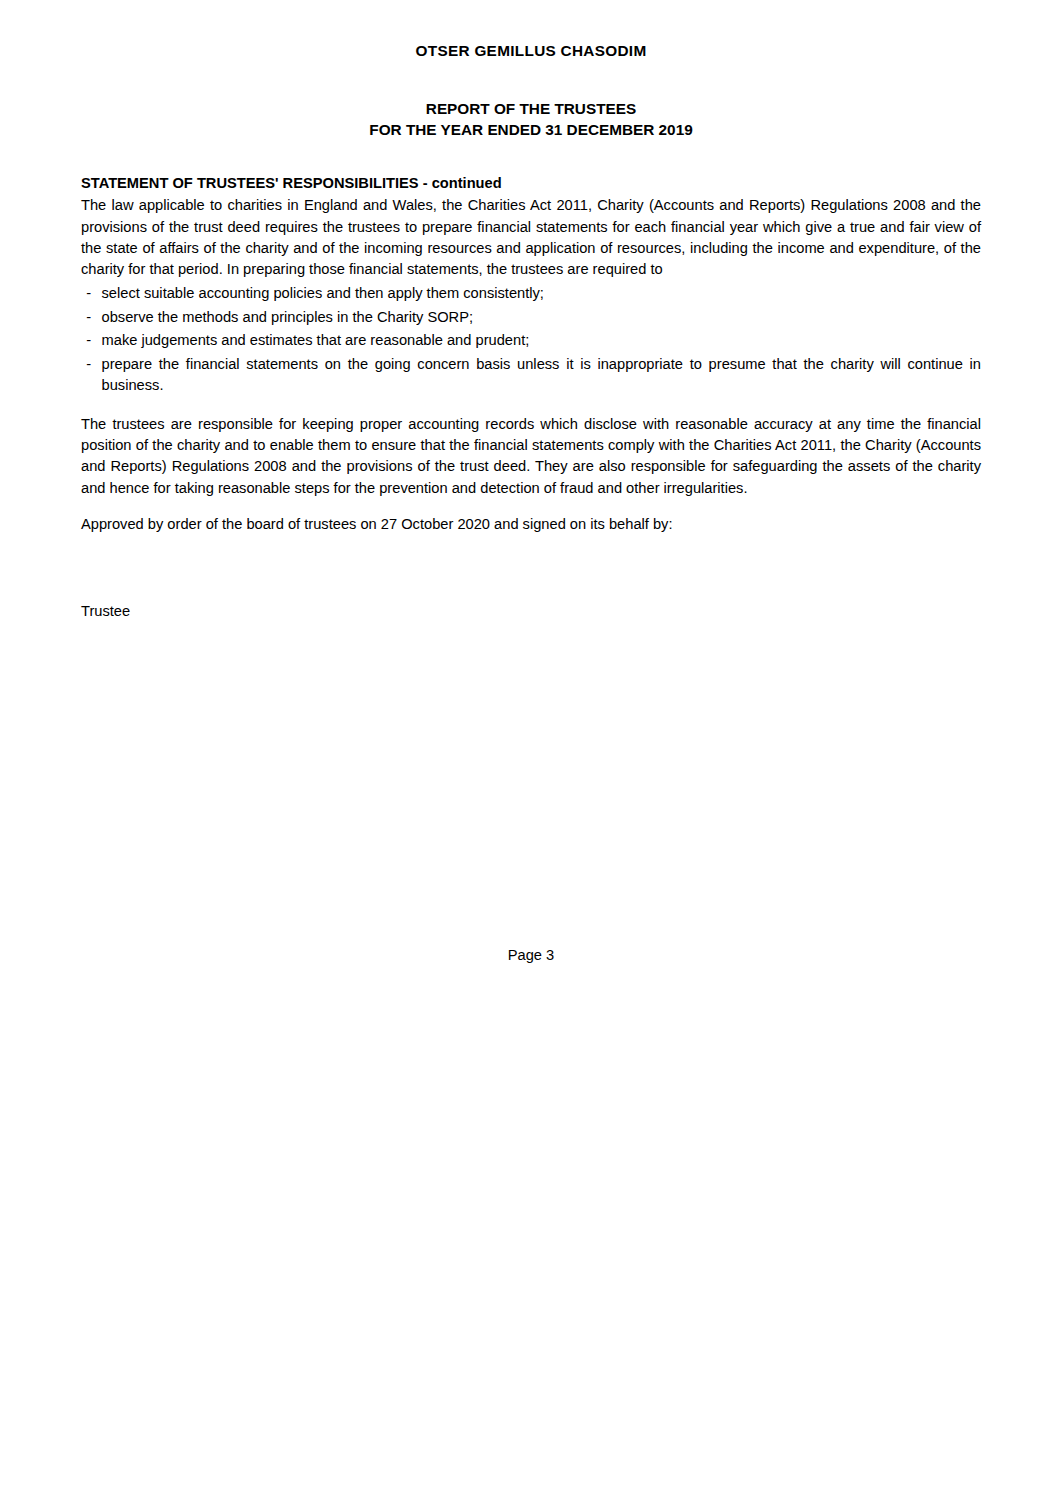OTSER GEMILLUS CHASODIM
REPORT OF THE TRUSTEES
FOR THE YEAR ENDED 31 DECEMBER 2019
STATEMENT OF TRUSTEES' RESPONSIBILITIES - continued
The law applicable to charities in England and Wales, the Charities Act 2011, Charity (Accounts and Reports) Regulations 2008 and the provisions of the trust deed requires the trustees to prepare financial statements for each financial year which give a true and fair view of the state of affairs of the charity and of the incoming resources and application of resources, including the income and expenditure, of the charity for that period. In preparing those financial statements, the trustees are required to
select suitable accounting policies and then apply them consistently;
observe the methods and principles in the Charity SORP;
make judgements and estimates that are reasonable and prudent;
prepare the financial statements on the going concern basis unless it is inappropriate to presume that the charity will continue in business.
The trustees are responsible for keeping proper accounting records which disclose with reasonable accuracy at any time the financial position of the charity and to enable them to ensure that the financial statements comply with the Charities Act 2011, the Charity (Accounts and Reports) Regulations 2008 and the provisions of the trust deed. They are also responsible for safeguarding the assets of the charity and hence for taking reasonable steps for the prevention and detection of fraud and other irregularities.
Approved by order of the board of trustees on 27 October 2020 and signed on its behalf by:
Trustee
Page 3